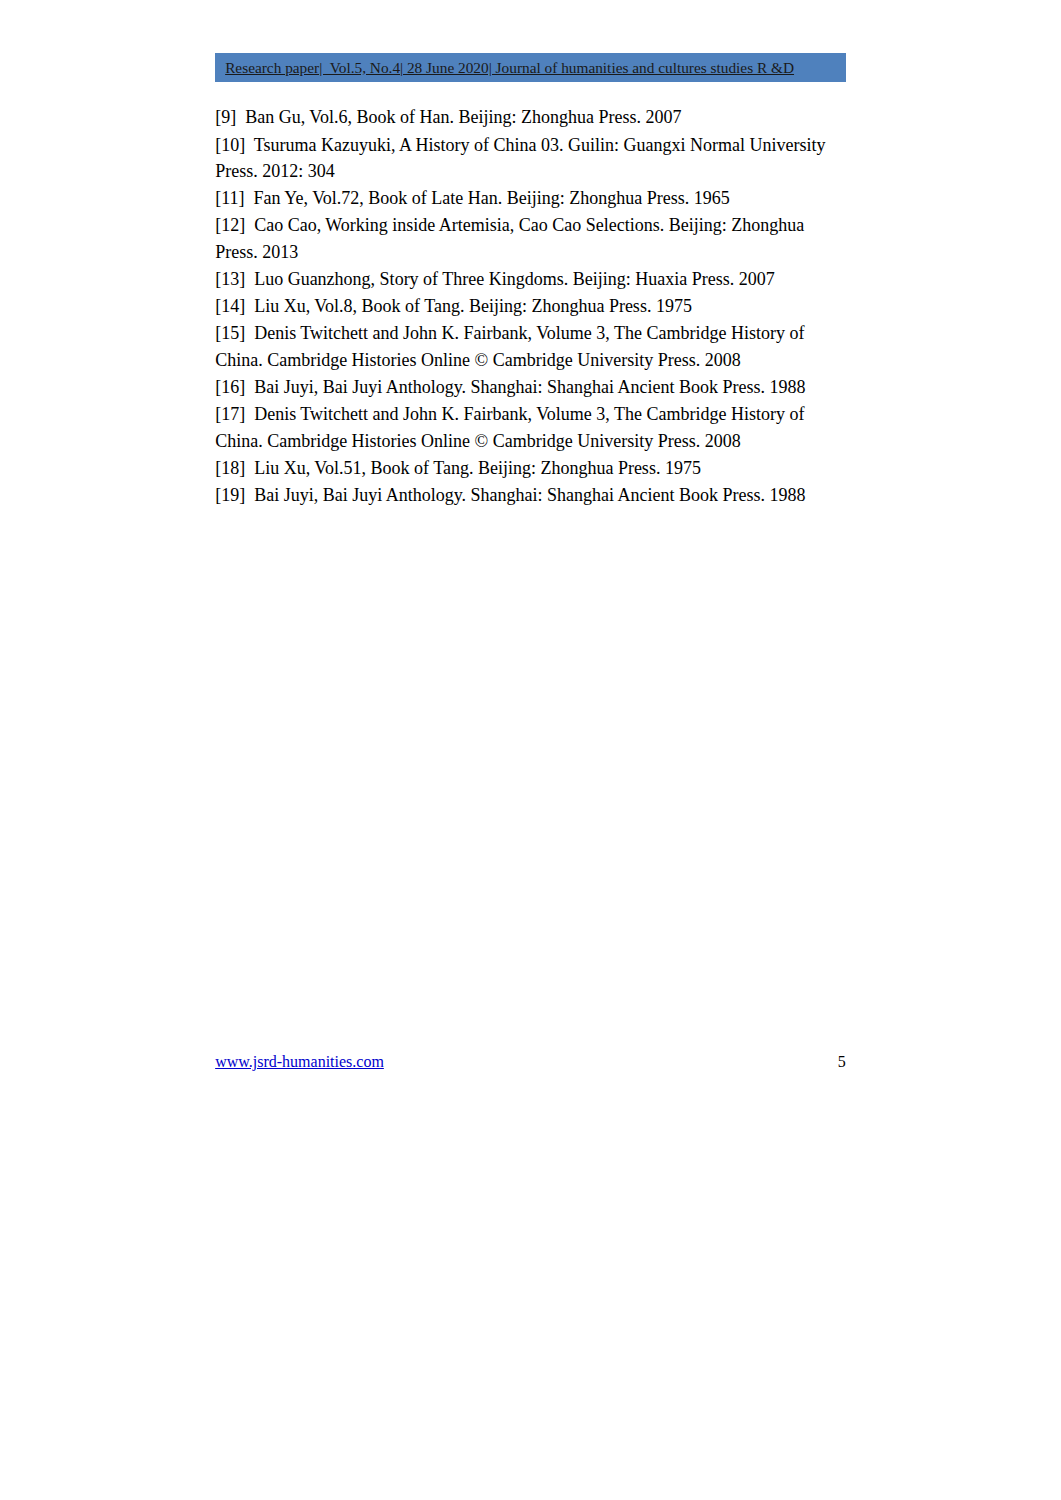Research paper| Vol.5, No.4| 28 June 2020| Journal of humanities and cultures studies R &D
[9] Ban Gu, Vol.6, Book of Han. Beijing: Zhonghua Press. 2007
[10] Tsuruma Kazuyuki, A History of China 03. Guilin: Guangxi Normal University Press. 2012: 304
[11] Fan Ye, Vol.72, Book of Late Han. Beijing: Zhonghua Press. 1965
[12] Cao Cao, Working inside Artemisia, Cao Cao Selections. Beijing: Zhonghua Press. 2013
[13] Luo Guanzhong, Story of Three Kingdoms. Beijing: Huaxia Press. 2007
[14] Liu Xu, Vol.8, Book of Tang. Beijing: Zhonghua Press. 1975
[15] Denis Twitchett and John K. Fairbank, Volume 3, The Cambridge History of China. Cambridge Histories Online © Cambridge University Press. 2008
[16] Bai Juyi, Bai Juyi Anthology. Shanghai: Shanghai Ancient Book Press. 1988
[17] Denis Twitchett and John K. Fairbank, Volume 3, The Cambridge History of China. Cambridge Histories Online © Cambridge University Press. 2008
[18] Liu Xu, Vol.51, Book of Tang. Beijing: Zhonghua Press. 1975
[19] Bai Juyi, Bai Juyi Anthology. Shanghai: Shanghai Ancient Book Press. 1988
www.jsrd-humanities.com 5